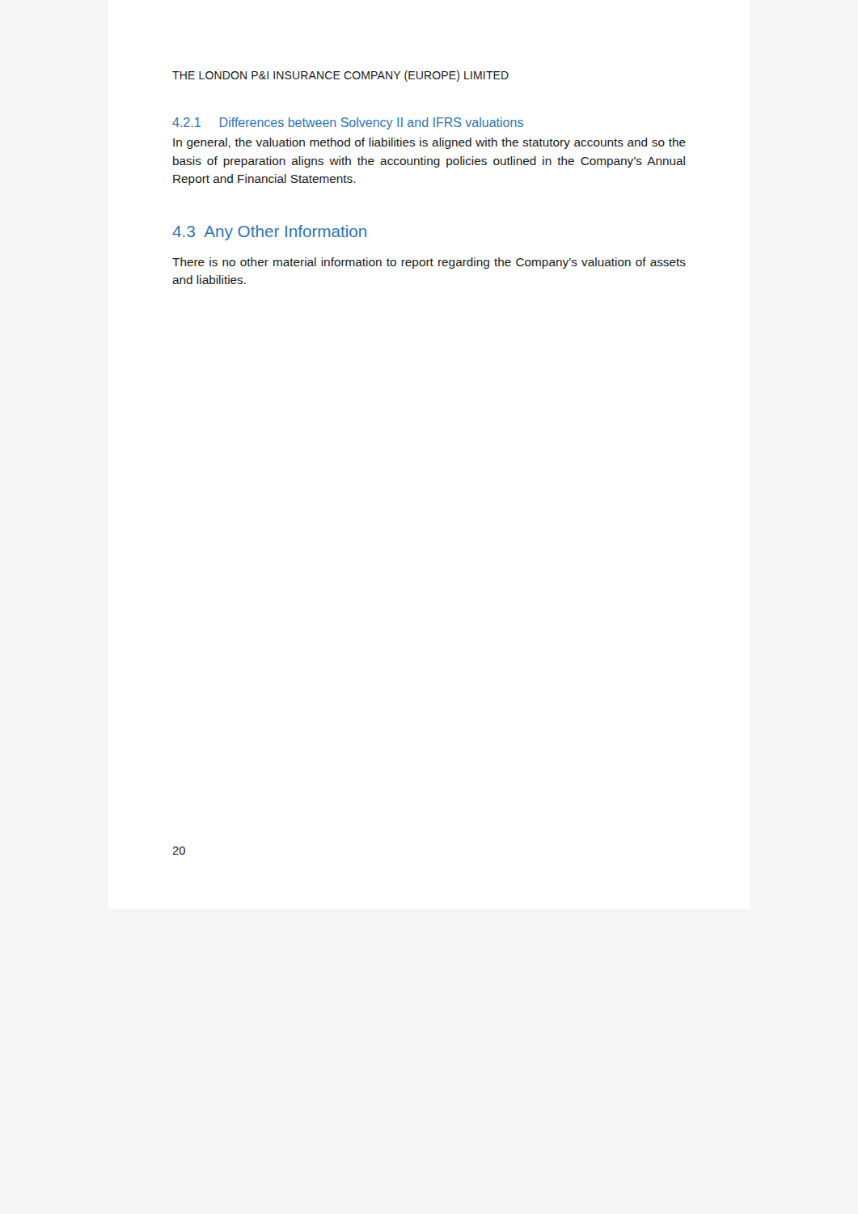THE LONDON P&I INSURANCE COMPANY (EUROPE) LIMITED
4.2.1 Differences between Solvency II and IFRS valuations
In general, the valuation method of liabilities is aligned with the statutory accounts and so the basis of preparation aligns with the accounting policies outlined in the Company’s Annual Report and Financial Statements.
4.3 Any Other Information
There is no other material information to report regarding the Company’s valuation of assets and liabilities.
20